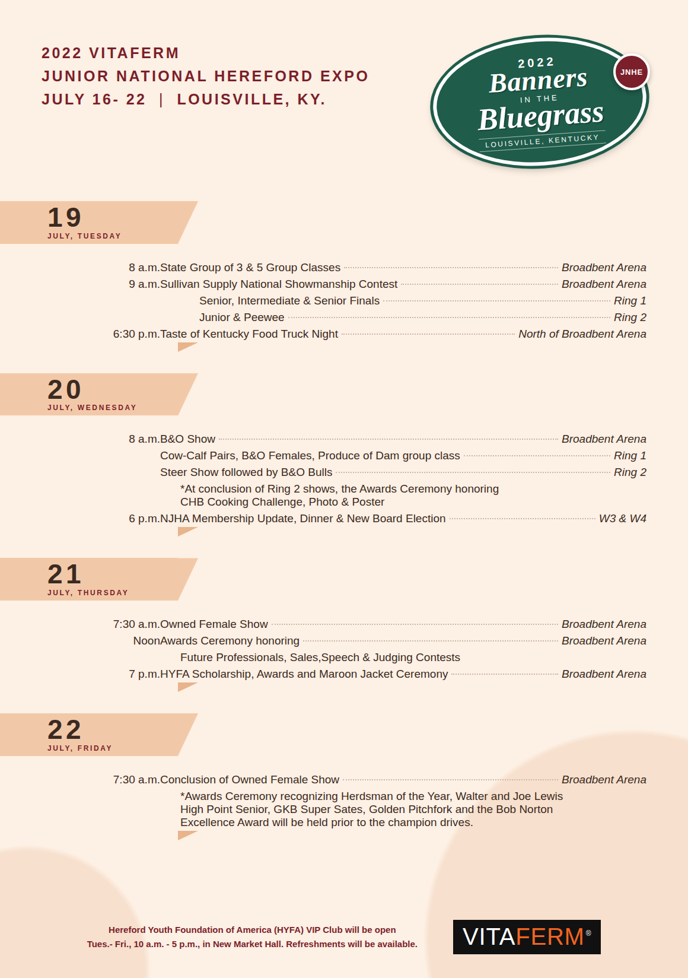2022 VitaFerm Junior National Hereford Expo July 16- 22 | Louisville, KY.
2022 Banners in the Bluegrass Louisville, Kentucky
JNHE
19 July, Tuesday
| 8 a.m. | State Group of 3 & 5 Group Classes Broadbent Arena |
| 9 a.m. | Sullivan Supply National Showmanship Contest Broadbent Arena |
| | Senior, Intermediate & Senior Finals Ring 1 |
| | Junior & Peewee Ring 2 |
| 6:30 p.m. | Taste of Kentucky Food Truck Night North of Broadbent Arena |
20 July, Wednesday
| 8 a.m. | B&O Show Broadbent Arena |
| | Cow-Calf Pairs, B&O Females, Produce of Dam group class Ring 1 |
| | Steer Show followed by B&O Bulls Ring 2 |
| | *At conclusion of Ring 2 shows, the Awards Ceremony honoring CHB Cooking Challenge, Photo & Poster |
| 6 p.m. | NJHA Membership Update, Dinner & New Board Election W3 & W4 |
21 July, Thursday
| 7:30 a.m. | Owned Female Show Broadbent Arena |
| Noon | Awards Ceremony honoring Broadbent Arena |
| | Future Professionals, Sales,Speech & Judging Contests |
| 7 p.m. | HYFA Scholarship, Awards and Maroon Jacket Ceremony Broadbent Arena |
22 July, Friday
| 7:30 a.m. | Conclusion of Owned Female Show Broadbent Arena |
| | *Awards Ceremony recognizing Herdsman of the Year, Walter and Joe Lewis High Point Senior, GKB Super Sates, Golden Pitchfork and the Bob Norton Excellence Award will be held prior to the champion drives. |
Hereford Youth Foundation of America (HYFA) VIP Club will be open
Tues.- Fri., 10 a.m. - 5 p.m., in New Market Hall. Refreshments will be available.
VITA FERM®